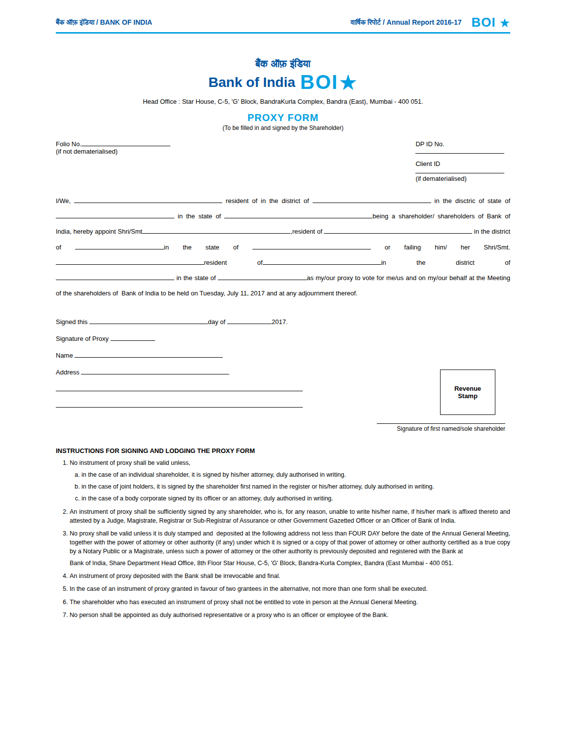बैंक ऑफ़ इंडिया / BANK OF INDIA
वार्षिक रिपोर्ट / Annual Report 2016-17
BOI ★
बैंक ऑफ़ इंडिया
Bank of India BOI★
Head Office : Star House, C-5, 'G' Block, BandraKurla Complex, Bandra (East), Mumbai - 400 051.
PROXY FORM
(To be filled in and signed by the Shareholder)
Folio No.
(if not dematerialised)
DP ID No.
Client ID
(if dematerialised)
I/We, resident of in the district of in the disctric of state of in the state of being a shareholder/ shareholders of Bank of India, hereby appoint Shri/Smt ,resident of in the district of in the state of or failing him/ her Shri/Smt. resident of in the district of in the state of as my/our proxy to vote for me/us and on my/our behalf at the Meeting of the shareholders of Bank of India to be held on Tuesday, July 11, 2017 and at any adjournment thereof.
Signed this day of 2017.
Signature of Proxy
Name
Address
Revenue
Stamp
Signature of first named/sole shareholder
INSTRUCTIONS FOR SIGNING AND LODGING THE PROXY FORM
No instrument of proxy shall be valid unless,
in the case of an individual shareholder, it is signed by his/her attorney, duly authorised in writing.
in the case of joint holders, it is signed by the shareholder first named in the register or his/her attorney, duly authorised in writing.
in the case of a body corporate signed by its officer or an attorney, duly authorised in writing.
An instrument of proxy shall be sufficiently signed by any shareholder, who is, for any reason, unable to write his/her name, if his/her mark is affixed thereto and attested by a Judge, Magistrate, Registrar or Sub-Registrar of Assurance or other Government Gazetted Officer or an Officer of Bank of India.
No proxy shall be valid unless it is duly stamped and deposited at the following address not less than FOUR DAY before the date of the Annual General Meeting, together with the power of attorney or other authority (if any) under which it is signed or a copy of that power of attorney or other authority certified as a true copy by a Notary Public or a Magistrate, unless such a power of attorney or the other authority is previously deposited and registered with the Bank at
Bank of India, Share Department Head Office, 8th Floor Star House, C-5, 'G' Block, Bandra-Kurla Complex, Bandra (East Mumbai - 400 051.
An instrument of proxy deposited with the Bank shall be irrevocable and final.
In the case of an instrument of proxy granted in favour of two grantees in the alternative, not more than one form shall be executed.
The shareholder who has executed an instrument of proxy shall not be entitled to vote in person at the Annual General Meeting.
No person shall be appointed as duly authorised representative or a proxy who is an officer or employee of the Bank.